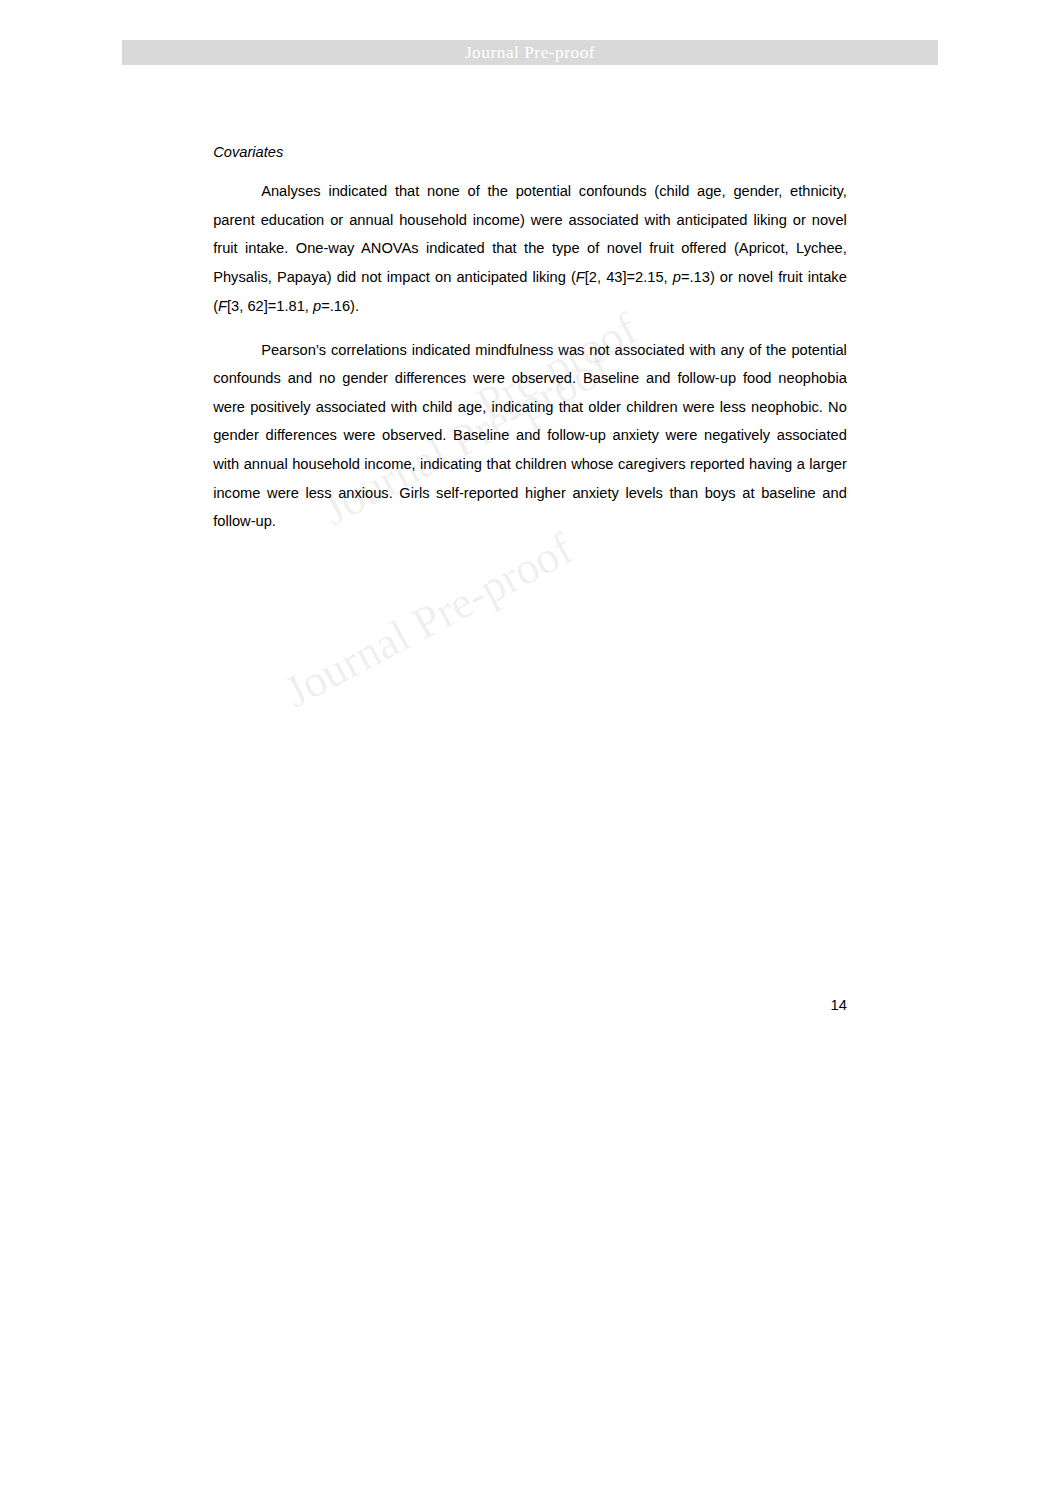Journal Pre-proof
Journal Pre-proof Pre-proof Journal Pre-proof
Covariates
Analyses indicated that none of the potential confounds (child age, gender, ethnicity, parent education or annual household income) were associated with anticipated liking or novel fruit intake. One-way ANOVAs indicated that the type of novel fruit offered (Apricot, Lychee, Physalis, Papaya) did not impact on anticipated liking (F[2, 43]=2.15, p=.13) or novel fruit intake (F[3, 62]=1.81, p=.16).
Pearson’s correlations indicated mindfulness was not associated with any of the potential confounds and no gender differences were observed. Baseline and follow-up food neophobia were positively associated with child age, indicating that older children were less neophobic. No gender differences were observed. Baseline and follow-up anxiety were negatively associated with annual household income, indicating that children whose caregivers reported having a larger income were less anxious. Girls self-reported higher anxiety levels than boys at baseline and follow-up.
14